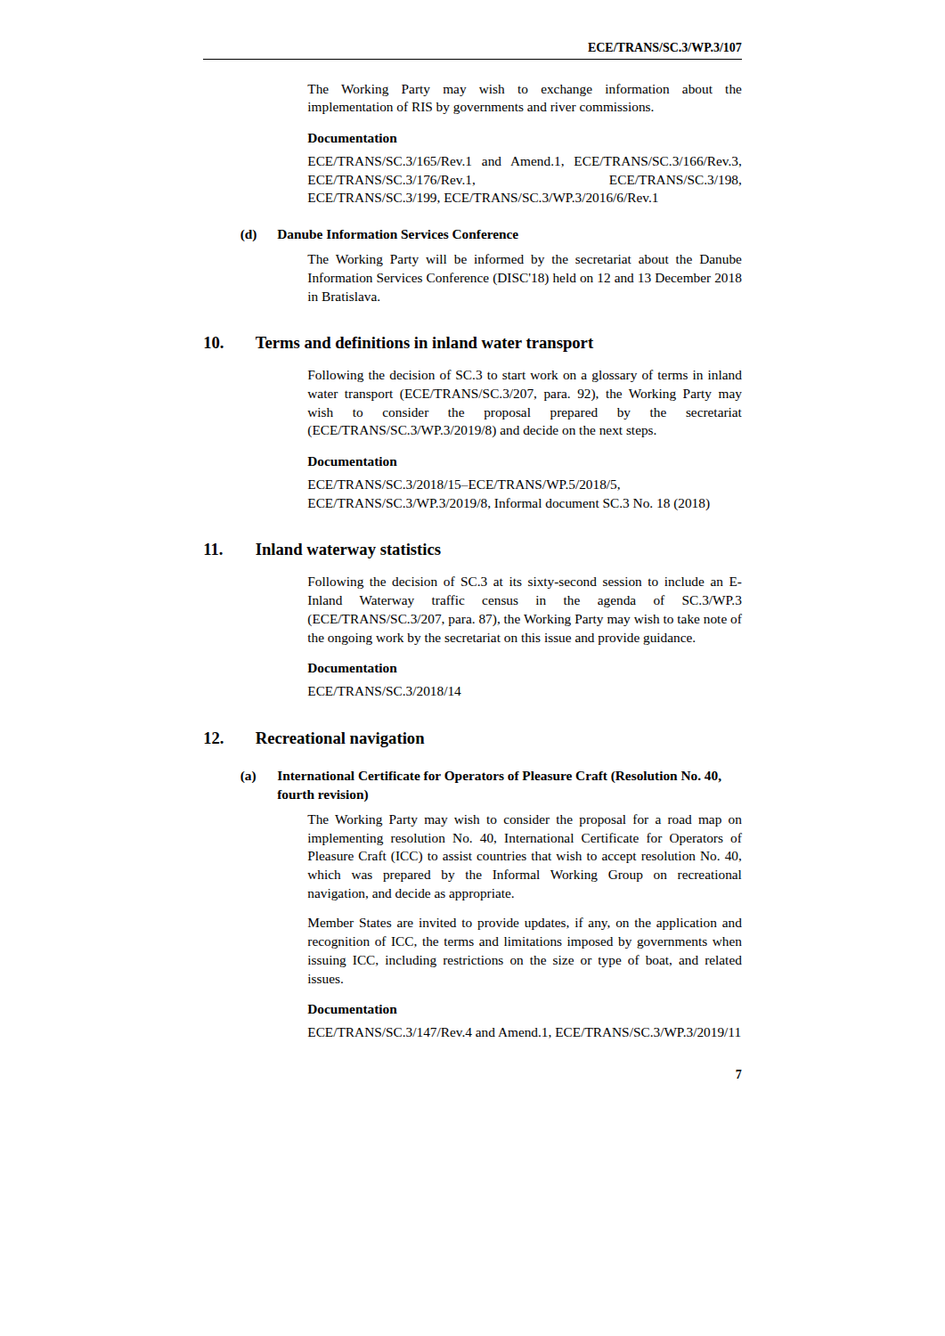ECE/TRANS/SC.3/WP.3/107
The Working Party may wish to exchange information about the implementation of RIS by governments and river commissions.
Documentation
ECE/TRANS/SC.3/165/Rev.1 and Amend.1, ECE/TRANS/SC.3/166/Rev.3, ECE/TRANS/SC.3/176/Rev.1, ECE/TRANS/SC.3/198, ECE/TRANS/SC.3/199, ECE/TRANS/SC.3/WP.3/2016/6/Rev.1
(d)
Danube Information Services Conference
The Working Party will be informed by the secretariat about the Danube Information Services Conference (DISC'18) held on 12 and 13 December 2018 in Bratislava.
10.
Terms and definitions in inland water transport
Following the decision of SC.3 to start work on a glossary of terms in inland water transport (ECE/TRANS/SC.3/207, para. 92), the Working Party may wish to consider the proposal prepared by the secretariat (ECE/TRANS/SC.3/WP.3/2019/8) and decide on the next steps.
Documentation
ECE/TRANS/SC.3/2018/15–ECE/TRANS/WP.5/2018/5, ECE/TRANS/SC.3/WP.3/2019/8, Informal document SC.3 No. 18 (2018)
11.
Inland waterway statistics
Following the decision of SC.3 at its sixty-second session to include an E-Inland Waterway traffic census in the agenda of SC.3/WP.3 (ECE/TRANS/SC.3/207, para. 87), the Working Party may wish to take note of the ongoing work by the secretariat on this issue and provide guidance.
Documentation
ECE/TRANS/SC.3/2018/14
12.
Recreational navigation
(a)
International Certificate for Operators of Pleasure Craft (Resolution No. 40, fourth revision)
The Working Party may wish to consider the proposal for a road map on implementing resolution No. 40, International Certificate for Operators of Pleasure Craft (ICC) to assist countries that wish to accept resolution No. 40, which was prepared by the Informal Working Group on recreational navigation, and decide as appropriate.
Member States are invited to provide updates, if any, on the application and recognition of ICC, the terms and limitations imposed by governments when issuing ICC, including restrictions on the size or type of boat, and related issues.
Documentation
ECE/TRANS/SC.3/147/Rev.4 and Amend.1, ECE/TRANS/SC.3/WP.3/2019/11
7